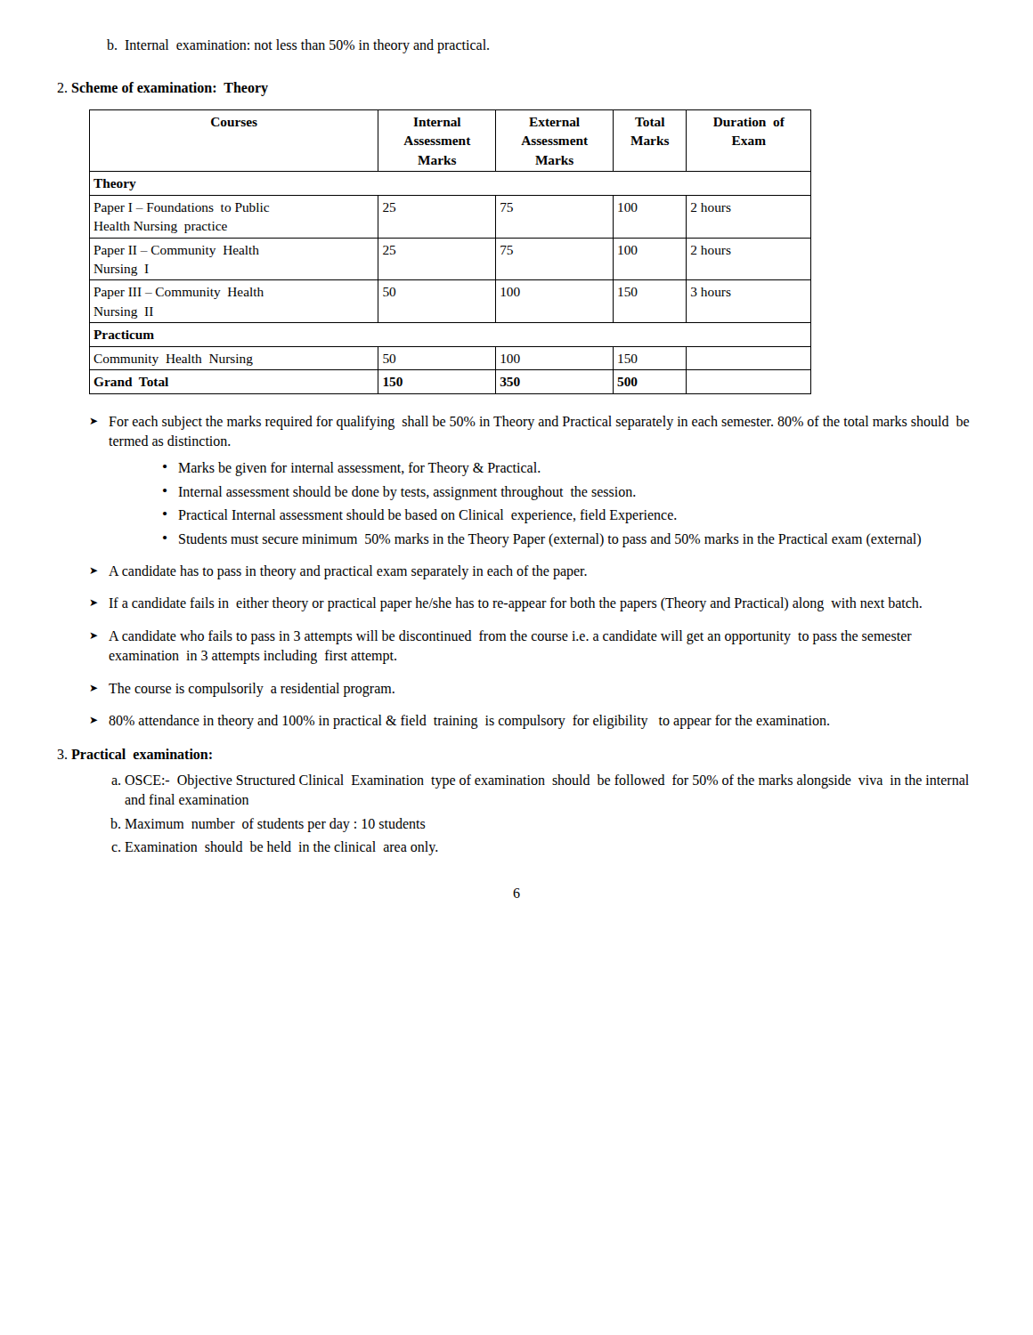b. Internal examination: not less than 50% in theory and practical.
Scheme of examination: Theory
| Courses | Internal Assessment Marks | External Assessment Marks | Total Marks | Duration of Exam |
| --- | --- | --- | --- | --- |
| Theory |
| Paper I – Foundations to Public Health Nursing practice | 25 | 75 | 100 | 2 hours |
| Paper II – Community Health Nursing I | 25 | 75 | 100 | 2 hours |
| Paper III – Community Health Nursing II | 50 | 100 | 150 | 3 hours |
| Practicum |
| Community Health Nursing | 50 | 100 | 150 | |
| Grand Total | 150 | 350 | 500 | |
For each subject the marks required for qualifying shall be 50% in Theory and Practical separately in each semester. 80% of the total marks should be termed as distinction.
Marks be given for internal assessment, for Theory & Practical.
Internal assessment should be done by tests, assignment throughout the session.
Practical Internal assessment should be based on Clinical experience, field Experience.
Students must secure minimum 50% marks in the Theory Paper (external) to pass and 50% marks in the Practical exam (external)
A candidate has to pass in theory and practical exam separately in each of the paper.
If a candidate fails in either theory or practical paper he/she has to re-appear for both the papers (Theory and Practical) along with next batch.
A candidate who fails to pass in 3 attempts will be discontinued from the course i.e. a candidate will get an opportunity to pass the semester examination in 3 attempts including first attempt.
The course is compulsorily a residential program.
80% attendance in theory and 100% in practical & field training is compulsory for eligibility to appear for the examination.
Practical examination:
OSCE:- Objective Structured Clinical Examination type of examination should be followed for 50% of the marks alongside viva in the internal and final examination
Maximum number of students per day : 10 students
Examination should be held in the clinical area only.
6